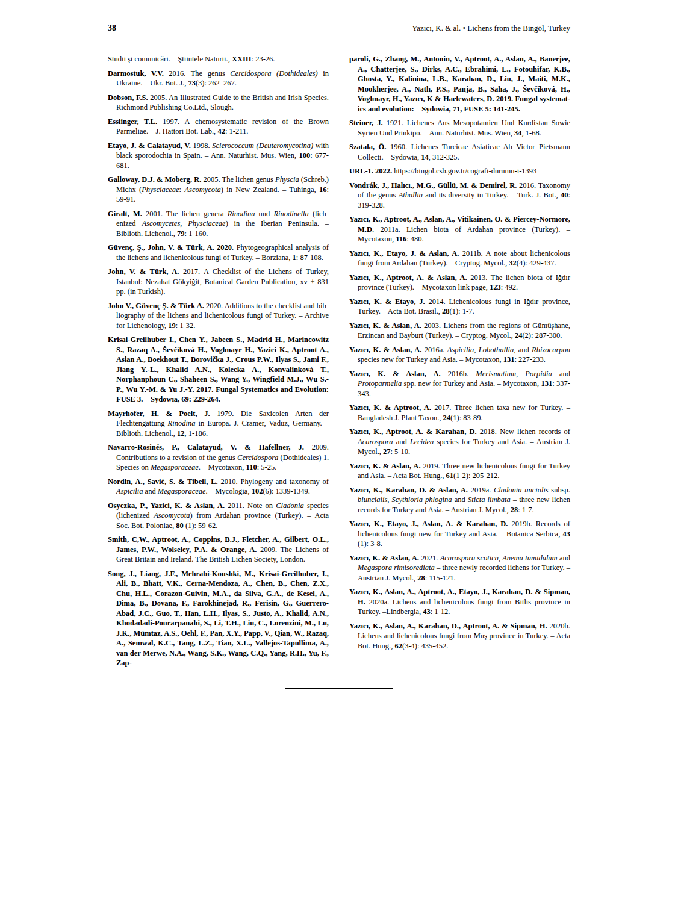38 Yazıcı, K. & al. • Lichens from the Bingöl, Turkey
Studii şi comunicări. – Ştiintele Naturii., XXIII: 23-26.
Darmostuk, V.V. 2016. The genus Cercidospora (Dothideales) in Ukraine. – Ukr. Bot. J., 73(3): 262–267.
Dobson, F.S. 2005. An Illustrated Guide to the British and Irish Species. Richmond Publishing Co.Ltd., Slough.
Esslinger, T.L. 1997. A chemosystematic revision of the Brown Parmeliae. – J. Hattori Bot. Lab., 42: 1-211.
Etayo, J. & Calatayud, V. 1998. Sclerococcum (Deuteromycotina) with black sporodochia in Spain. – Ann. Naturhist. Mus. Wien, 100: 677-681.
Galloway, D.J. & Moberg, R. 2005. The lichen genus Physcia (Schreb.) Michx (Physciaceae: Ascomycota) in New Zealand. – Tuhinga, 16: 59-91.
Giralt, M. 2001. The lichen genera Rinodina und Rinodinella (lichenized Ascomycetes, Physciaceae) in the Iberian Peninsula. – Biblioth. Lichenol., 79: 1-160.
Güvenç, Ş., John, V. & Türk, A. 2020. Phytogeographical analysis of the lichens and lichenicolous fungi of Turkey. – Borziana, 1: 87-108.
John, V. & Türk, A. 2017. A Checklist of the Lichens of Turkey, Istanbul: Nezahat Gökyiğit, Botanical Garden Publication, xv + 831 pp. (in Turkish).
John V., Güvenç Ş. & Türk A. 2020. Additions to the checklist and bibliography of the lichens and lichenicolous fungi of Turkey. – Archive for Lichenology, 19: 1-32.
Krisai-Greilhuber I., Chen Y., Jabeen S., Madrid H., Marincowitz S., Razaq A., Ševčíková H., Voglmayr H., Yazici K., Aptroot A., Aslan A., Boekhout T., Borovička J., Crous P.W., Ilyas S., Jami F., Jiang Y.-L., Khalid A.N., Kolecka A., Konvalinková T., Norphanphoun C., Shaheen S., Wang Y., Wingfield M.J., Wu S.-P., Wu Y.-M. & Yu J.-Y. 2017. Fungal Systematics and Evolution: FUSE 3. – Sydowıa, 69: 229-264.
Mayrhofer, H. & Poelt, J. 1979. Die Saxicolen Arten der Flechtengattung Rinodina in Europa. J. Cramer, Vaduz, Germany. – Biblioth. Lichenol., 12, 1-186.
Navarro-Rosinés, P., Calatayud, V. & Hafellner, J. 2009. Contributions to a revision of the genus Cercidospora (Dothideales) 1. Species on Megasporaceae. – Mycotaxon, 110: 5-25.
Nordin, A., Savić, S. & Tibell, L. 2010. Phylogeny and taxonomy of Aspicilia and Megasporaceae. – Mycologia, 102(6): 1339-1349.
Osyczka, P., Yazici, K. & Aslan, A. 2011. Note on Cladonia species (lichenized Ascomycota) from Ardahan province (Turkey). – Acta Soc. Bot. Poloniae, 80 (1): 59-62.
Smith, C,W., Aptroot, A., Coppins, B.J., Fletcher, A., Gilbert, O.L., James, P.W., Wolseley, P.A. & Orange, A. 2009. The Lichens of Great Britain and Ireland. The British Lichen Society, London.
Song, J., Liang, J.F., Mehrabi-Koushki, M., Krisai-Greilhuber, I., Ali, B., Bhatt, V.K., Cerna-Mendoza, A., Chen, B., Chen, Z.X., Chu, H.L., Corazon-Guivin, M.A., da Silva, G.A., de Kesel, A., Dima, B., Dovana, F., Farokhinejad, R., Ferisin, G., Guerrero-Abad, J.C., Guo, T., Han, L.H., Ilyas, S., Justo, A., Khalid, A.N., Khodadadi-Pourarpanahi, S., Li, T.H., Liu, C., Lorenzini, M., Lu, J.K., Mümtaz, A.S., Oehl, F., Pan, X.Y., Papp, V., Qian, W., Razaq, A., Semwal, K.C., Tang, L.Z., Tian, X.L., Vallejos-Tapullima, A., van der Merwe, N.A., Wang, S.K., Wang, C.Q., Yang, R.H., Yu, F., Zap-
paroli, G., Zhang, M., Antonin, V., Aptroot, A., Aslan, A., Banerjee, A., Chatterjee, S., Dirks, A.C., Ebrahimi, L., Fotouhifar, K.B., Ghosta, Y., Kalinina, L.B., Karahan, D., Liu, J., Maiti, M.K., Mookherjee, A., Nath, P.S., Panja, B., Saha, J., Ševčíková, H., Voglmayr, H., Yazıcı, K & Haelewaters, D. 2019. Fungal systematics and evolution: – Sydowia, 71, FUSE 5: 141-245.
Steiner, J. 1921. Lichenes Aus Mesopotamien Und Kurdistan Sowie Syrien Und Prinkipo. – Ann. Naturhist. Mus. Wien, 34, 1-68.
Szatala, Ö. 1960. Lichenes Turcicae Asiaticae Ab Victor Pietsmann Collecti. – Sydowia, 14, 312-325.
URL-1. 2022. https://bingol.csb.gov.tr/cografi-durumu-i-1393
Vondrák, J., Halıcı., M.G., Güllü, M. & Demirel, R. 2016. Taxonomy of the genus Athallia and its diversity in Turkey. – Turk. J. Bot., 40: 319-328.
Yazıcı, K., Aptroot, A., Aslan, A., Vitikainen, O. & Piercey-Normore, M.D. 2011a. Lichen biota of Ardahan province (Turkey). – Mycotaxon, 116: 480.
Yazıcı, K., Etayo, J. & Aslan, A. 2011b. A note about lichenicolous fungi from Ardahan (Turkey). – Cryptog. Mycol., 32(4): 429-437.
Yazıcı, K., Aptroot, A. & Aslan, A. 2013. The lichen biota of Iğdır province (Turkey). – Mycotaxon link page, 123: 492.
Yazıcı, K. & Etayo, J. 2014. Lichenicolous fungi in Iğdır province, Turkey. – Acta Bot. Brasil., 28(1): 1-7.
Yazıcı, K. & Aslan, A. 2003. Lichens from the regions of Gümüşhane, Erzincan and Bayburt (Turkey). – Cryptog. Mycol., 24(2): 287-300.
Yazıcı, K. & Aslan, A. 2016a. Aspicilia, Lobothallia, and Rhizocarpon species new for Turkey and Asia. – Mycotaxon, 131: 227-233.
Yazıcı, K. & Aslan, A. 2016b. Merismatium, Porpidia and Protoparmelia spp. new for Turkey and Asia. – Mycotaxon, 131: 337-343.
Yazıcı, K. & Aptroot, A. 2017. Three lichen taxa new for Turkey. – Bangladesh J. Plant Taxon., 24(1): 83-89.
Yazıcı, K., Aptroot, A. & Karahan, D. 2018. New lichen records of Acarospora and Lecidea species for Turkey and Asia. – Austrian J. Mycol., 27: 5-10.
Yazıcı, K. & Aslan, A. 2019. Three new lichenicolous fungi for Turkey and Asia. – Acta Bot. Hung., 61(1-2): 205-212.
Yazıcı, K., Karahan, D. & Aslan, A. 2019a. Cladonia uncialis subsp. biuncialis, Scythioria phlogina and Sticta limbata – three new lichen records for Turkey and Asia. – Austrian J. Mycol., 28: 1-7.
Yazıcı, K., Etayo, J., Aslan, A. & Karahan, D. 2019b. Records of lichenicolous fungi new for Turkey and Asia. – Botanica Serbica, 43 (1): 3-8.
Yazıcı, K. & Aslan, A. 2021. Acarospora scotica, Anema tumidulum and Megaspora rimisorediata – three newly recorded lichens for Turkey. –Austrian J. Mycol., 28: 115-121.
Yazıcı, K., Aslan, A., Aptroot, A., Etayo, J., Karahan, D. & Sipman, H. 2020a. Lichens and lichenicolous fungi from Bitlis province in Turkey. –Lindbergia, 43: 1-12.
Yazıcı, K., Aslan, A., Karahan, D., Aptroot, A. & Sipman, H. 2020b. Lichens and lichenicolous fungi from Muş province in Turkey. – Acta Bot. Hung., 62(3-4): 435-452.